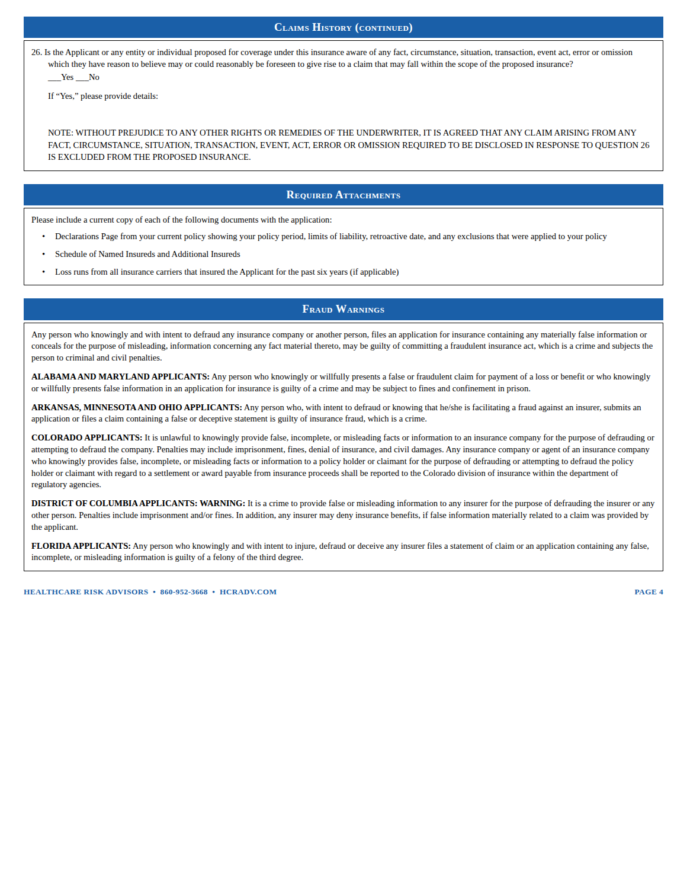Claims History (continued)
26. Is the Applicant or any entity or individual proposed for coverage under this insurance aware of any fact, circumstance, situation, transaction, event act, error or omission which they have reason to believe may or could reasonably be foreseen to give rise to a claim that may fall within the scope of the proposed insurance?
___Yes ___No
If “Yes,” please provide details:
NOTE: WITHOUT PREJUDICE TO ANY OTHER RIGHTS OR REMEDIES OF THE UNDERWRITER, IT IS AGREED THAT ANY CLAIM ARISING FROM ANY FACT, CIRCUMSTANCE, SITUATION, TRANSACTION, EVENT, ACT, ERROR OR OMISSION REQUIRED TO BE DISCLOSED IN RESPONSE TO QUESTION 26 IS EXCLUDED FROM THE PROPOSED INSURANCE.
Required Attachments
Please include a current copy of each of the following documents with the application:
Declarations Page from your current policy showing your policy period, limits of liability, retroactive date, and any exclusions that were applied to your policy
Schedule of Named Insureds and Additional Insureds
Loss runs from all insurance carriers that insured the Applicant for the past six years (if applicable)
Fraud Warnings
Any person who knowingly and with intent to defraud any insurance company or another person, files an application for insurance containing any materially false information or conceals for the purpose of misleading, information concerning any fact material thereto, may be guilty of committing a fraudulent insurance act, which is a crime and subjects the person to criminal and civil penalties.
ALABAMA AND MARYLAND APPLICANTS: Any person who knowingly or willfully presents a false or fraudulent claim for payment of a loss or benefit or who knowingly or willfully presents false information in an application for insurance is guilty of a crime and may be subject to fines and confinement in prison.
ARKANSAS, MINNESOTA AND OHIO APPLICANTS: Any person who, with intent to defraud or knowing that he/she is facilitating a fraud against an insurer, submits an application or files a claim containing a false or deceptive statement is guilty of insurance fraud, which is a crime.
COLORADO APPLICANTS: It is unlawful to knowingly provide false, incomplete, or misleading facts or information to an insurance company for the purpose of defrauding or attempting to defraud the company. Penalties may include imprisonment, fines, denial of insurance, and civil damages. Any insurance company or agent of an insurance company who knowingly provides false, incomplete, or misleading facts or information to a policy holder or claimant for the purpose of defrauding or attempting to defraud the policy holder or claimant with regard to a settlement or award payable from insurance proceeds shall be reported to the Colorado division of insurance within the department of regulatory agencies.
DISTRICT OF COLUMBIA APPLICANTS: WARNING: It is a crime to provide false or misleading information to any insurer for the purpose of defrauding the insurer or any other person. Penalties include imprisonment and/or fines. In addition, any insurer may deny insurance benefits, if false information materially related to a claim was provided by the applicant.
FLORIDA APPLICANTS: Any person who knowingly and with intent to injure, defraud or deceive any insurer files a statement of claim or an application containing any false, incomplete, or misleading information is guilty of a felony of the third degree.
Healthcare Risk Advisors • 860-952-3668 • HCRADV.com
Page 4